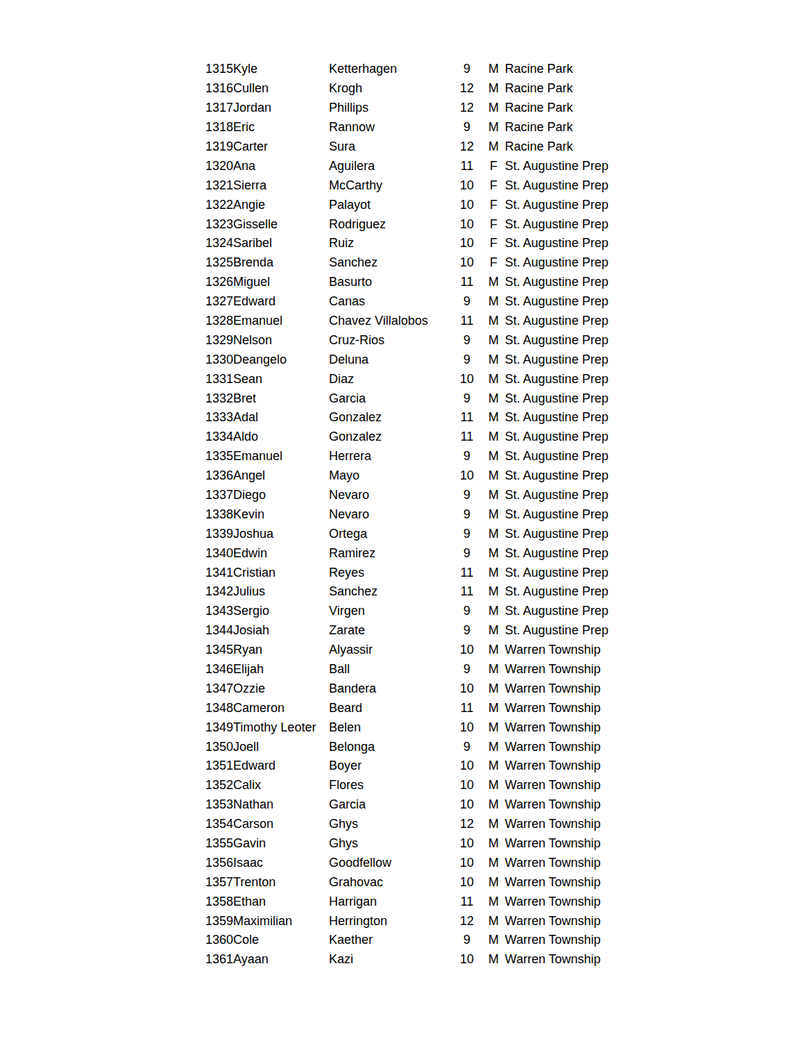| 1315 | Kyle | Ketterhagen | 9 | M | Racine Park |
| 1316 | Cullen | Krogh | 12 | M | Racine Park |
| 1317 | Jordan | Phillips | 12 | M | Racine Park |
| 1318 | Eric | Rannow | 9 | M | Racine Park |
| 1319 | Carter | Sura | 12 | M | Racine Park |
| 1320 | Ana | Aguilera | 11 | F | St. Augustine Prep |
| 1321 | Sierra | McCarthy | 10 | F | St. Augustine Prep |
| 1322 | Angie | Palayot | 10 | F | St. Augustine Prep |
| 1323 | Gisselle | Rodriguez | 10 | F | St. Augustine Prep |
| 1324 | Saribel | Ruiz | 10 | F | St. Augustine Prep |
| 1325 | Brenda | Sanchez | 10 | F | St. Augustine Prep |
| 1326 | Miguel | Basurto | 11 | M | St. Augustine Prep |
| 1327 | Edward | Canas | 9 | M | St. Augustine Prep |
| 1328 | Emanuel | Chavez Villalobos | 11 | M | St. Augustine Prep |
| 1329 | Nelson | Cruz-Rios | 9 | M | St. Augustine Prep |
| 1330 | Deangelo | Deluna | 9 | M | St. Augustine Prep |
| 1331 | Sean | Diaz | 10 | M | St. Augustine Prep |
| 1332 | Bret | Garcia | 9 | M | St. Augustine Prep |
| 1333 | Adal | Gonzalez | 11 | M | St. Augustine Prep |
| 1334 | Aldo | Gonzalez | 11 | M | St. Augustine Prep |
| 1335 | Emanuel | Herrera | 9 | M | St. Augustine Prep |
| 1336 | Angel | Mayo | 10 | M | St. Augustine Prep |
| 1337 | Diego | Nevaro | 9 | M | St. Augustine Prep |
| 1338 | Kevin | Nevaro | 9 | M | St. Augustine Prep |
| 1339 | Joshua | Ortega | 9 | M | St. Augustine Prep |
| 1340 | Edwin | Ramirez | 9 | M | St. Augustine Prep |
| 1341 | Cristian | Reyes | 11 | M | St. Augustine Prep |
| 1342 | Julius | Sanchez | 11 | M | St. Augustine Prep |
| 1343 | Sergio | Virgen | 9 | M | St. Augustine Prep |
| 1344 | Josiah | Zarate | 9 | M | St. Augustine Prep |
| 1345 | Ryan | Alyassir | 10 | M | Warren Township |
| 1346 | Elijah | Ball | 9 | M | Warren Township |
| 1347 | Ozzie | Bandera | 10 | M | Warren Township |
| 1348 | Cameron | Beard | 11 | M | Warren Township |
| 1349 | Timothy Leoter | Belen | 10 | M | Warren Township |
| 1350 | Joell | Belonga | 9 | M | Warren Township |
| 1351 | Edward | Boyer | 10 | M | Warren Township |
| 1352 | Calix | Flores | 10 | M | Warren Township |
| 1353 | Nathan | Garcia | 10 | M | Warren Township |
| 1354 | Carson | Ghys | 12 | M | Warren Township |
| 1355 | Gavin | Ghys | 10 | M | Warren Township |
| 1356 | Isaac | Goodfellow | 10 | M | Warren Township |
| 1357 | Trenton | Grahovac | 10 | M | Warren Township |
| 1358 | Ethan | Harrigan | 11 | M | Warren Township |
| 1359 | Maximilian | Herrington | 12 | M | Warren Township |
| 1360 | Cole | Kaether | 9 | M | Warren Township |
| 1361 | Ayaan | Kazi | 10 | M | Warren Township |